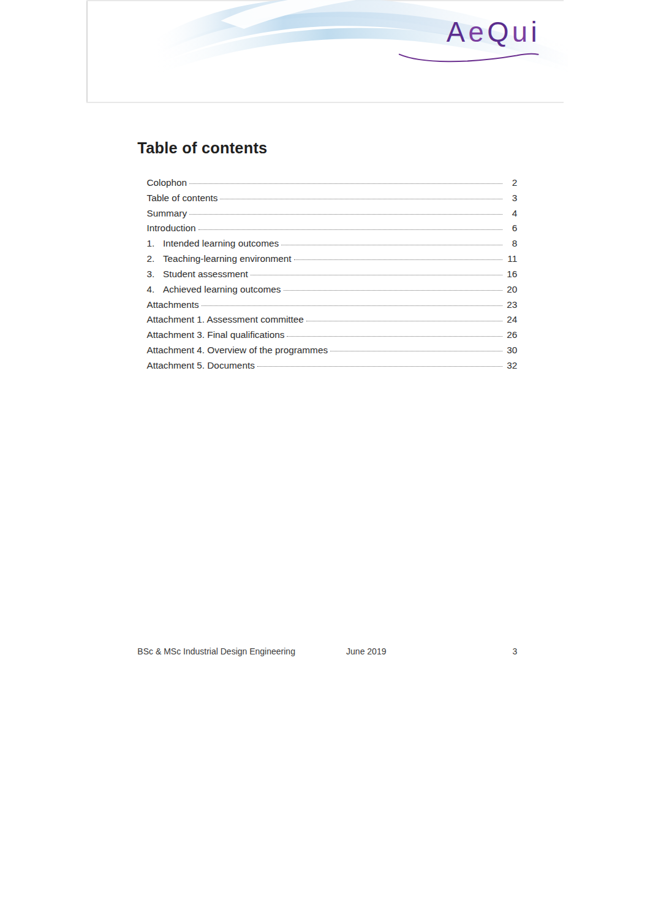AeQui
Table of contents
Colophon 2
Table of contents 3
Summary 4
Introduction 6
1. Intended learning outcomes 8
2. Teaching-learning environment 11
3. Student assessment 16
4. Achieved learning outcomes 20
Attachments 23
Attachment 1. Assessment committee 24
Attachment 3. Final qualifications 26
Attachment 4. Overview of the programmes 30
Attachment 5. Documents 32
BSc & MSc Industrial Design Engineering
June 2019
3